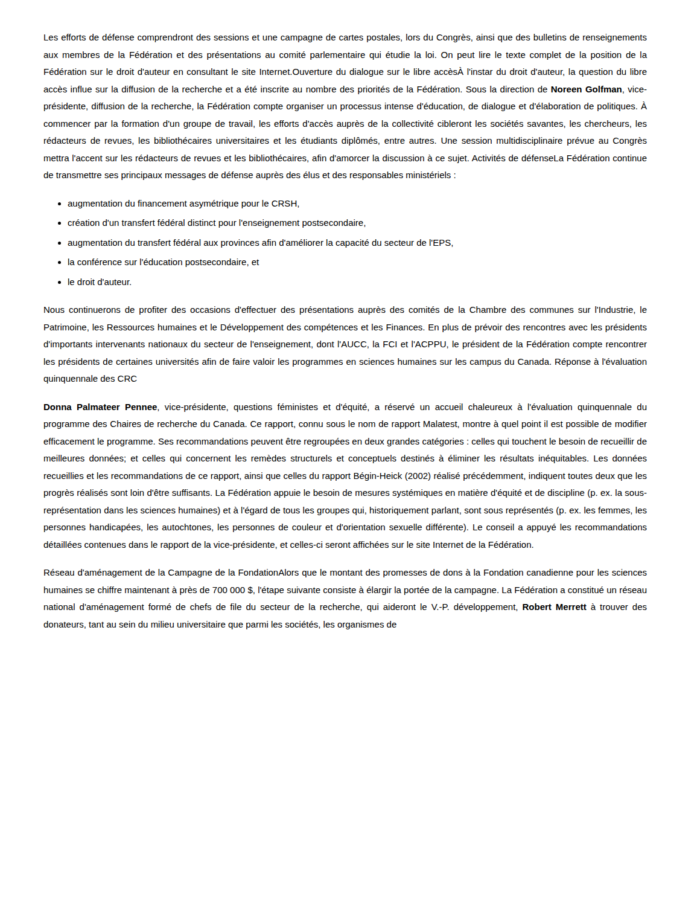Les efforts de défense comprendront des sessions et une campagne de cartes postales, lors du Congrès, ainsi que des bulletins de renseignements aux membres de la Fédération et des présentations au comité parlementaire qui étudie la loi. On peut lire le texte complet de la position de la Fédération sur le droit d'auteur en consultant le site Internet.Ouverture du dialogue sur le libre accèsÀ l'instar du droit d'auteur, la question du libre accès influe sur la diffusion de la recherche et a été inscrite au nombre des priorités de la Fédération. Sous la direction de Noreen Golfman, vice-présidente, diffusion de la recherche, la Fédération compte organiser un processus intense d'éducation, de dialogue et d'élaboration de politiques. À commencer par la formation d'un groupe de travail, les efforts d'accès auprès de la collectivité cibleront les sociétés savantes, les chercheurs, les rédacteurs de revues, les bibliothécaires universitaires et les étudiants diplômés, entre autres. Une session multidisciplinaire prévue au Congrès mettra l'accent sur les rédacteurs de revues et les bibliothécaires, afin d'amorcer la discussion à ce sujet. Activités de défenseLa Fédération continue de transmettre ses principaux messages de défense auprès des élus et des responsables ministériels :
augmentation du financement asymétrique pour le CRSH,
création d'un transfert fédéral distinct pour l'enseignement postsecondaire,
augmentation du transfert fédéral aux provinces afin d'améliorer la capacité du secteur de l'EPS,
la conférence sur l'éducation postsecondaire, et
le droit d'auteur.
Nous continuerons de profiter des occasions d'effectuer des présentations auprès des comités de la Chambre des communes sur l'Industrie, le Patrimoine, les Ressources humaines et le Développement des compétences et les Finances. En plus de prévoir des rencontres avec les présidents d'importants intervenants nationaux du secteur de l'enseignement, dont l'AUCC, la FCI et l'ACPPU, le président de la Fédération compte rencontrer les présidents de certaines universités afin de faire valoir les programmes en sciences humaines sur les campus du Canada. Réponse à l'évaluation quinquennale des CRC
Donna Palmateer Pennee, vice-présidente, questions féministes et d'équité, a réservé un accueil chaleureux à l'évaluation quinquennale du programme des Chaires de recherche du Canada. Ce rapport, connu sous le nom de rapport Malatest, montre à quel point il est possible de modifier efficacement le programme. Ses recommandations peuvent être regroupées en deux grandes catégories : celles qui touchent le besoin de recueillir de meilleures données; et celles qui concernent les remèdes structurels et conceptuels destinés à éliminer les résultats inéquitables. Les données recueillies et les recommandations de ce rapport, ainsi que celles du rapport Bégin-Heick (2002) réalisé précédemment, indiquent toutes deux que les progrès réalisés sont loin d'être suffisants. La Fédération appuie le besoin de mesures systémiques en matière d'équité et de discipline (p. ex. la sous-représentation dans les sciences humaines) et à l'égard de tous les groupes qui, historiquement parlant, sont sous représentés (p. ex. les femmes, les personnes handicapées, les autochtones, les personnes de couleur et d'orientation sexuelle différente). Le conseil a appuyé les recommandations détaillées contenues dans le rapport de la vice-présidente, et celles-ci seront affichées sur le site Internet de la Fédération.
Réseau d'aménagement de la Campagne de la FondationAlors que le montant des promesses de dons à la Fondation canadienne pour les sciences humaines se chiffre maintenant à près de 700 000 $, l'étape suivante consiste à élargir la portée de la campagne. La Fédération a constitué un réseau national d'aménagement formé de chefs de file du secteur de la recherche, qui aideront le V.-P. développement, Robert Merrett à trouver des donateurs, tant au sein du milieu universitaire que parmi les sociétés, les organismes de